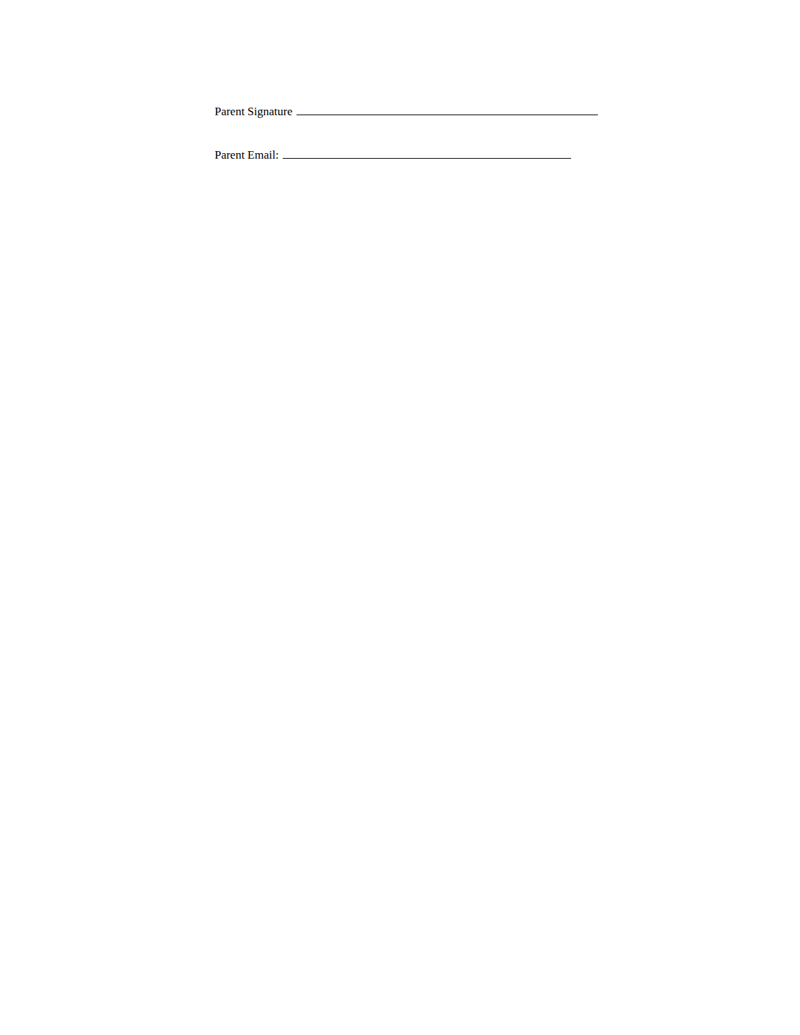Parent Signature
Parent Email: